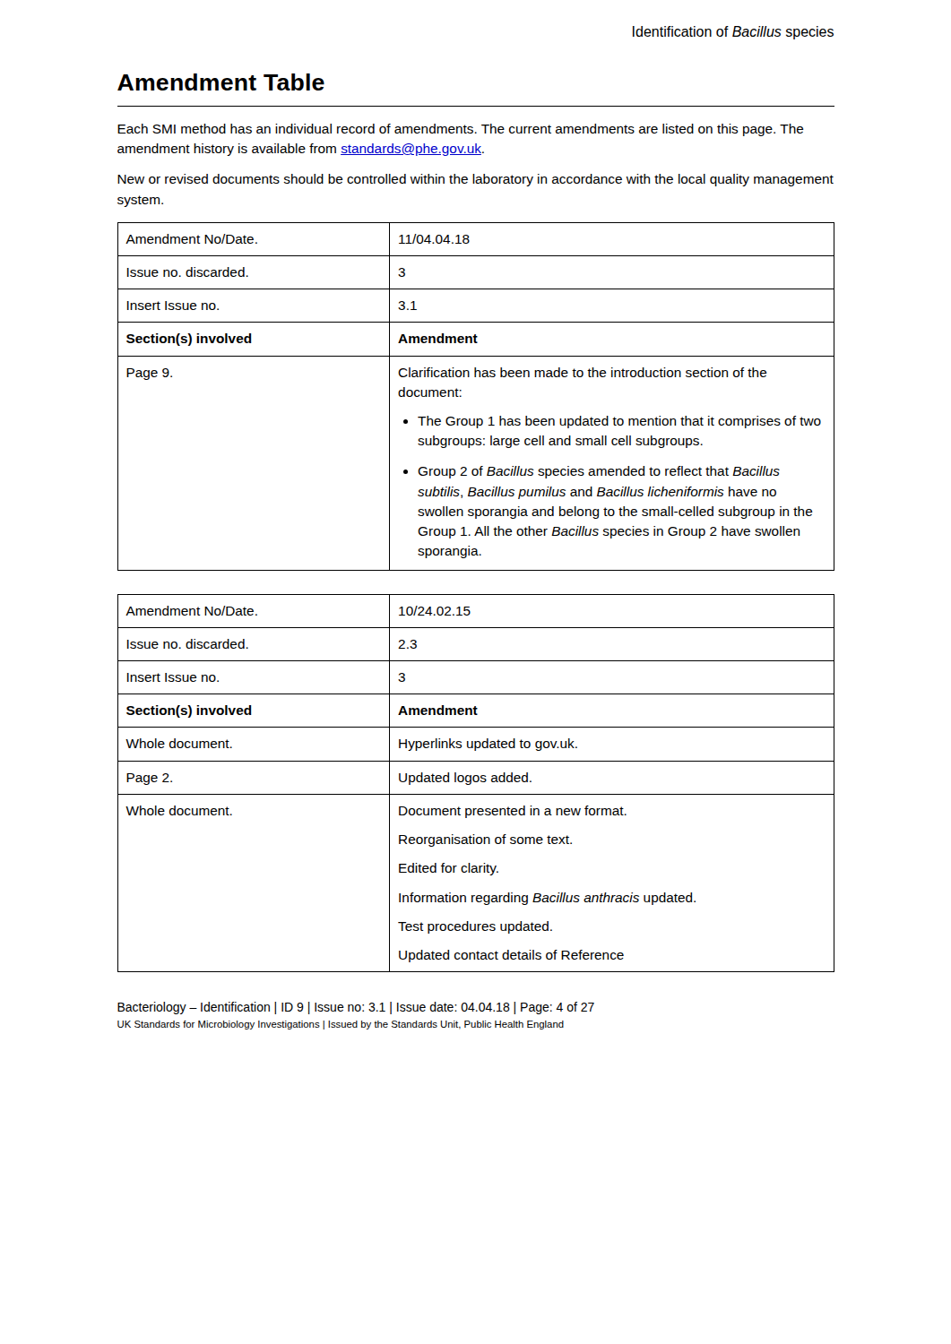Identification of Bacillus species
Amendment Table
Each SMI method has an individual record of amendments. The current amendments are listed on this page. The amendment history is available from standards@phe.gov.uk.
New or revised documents should be controlled within the laboratory in accordance with the local quality management system.
| Amendment No/Date. | 11/04.04.18 |
| Issue no. discarded. | 3 |
| Insert Issue no. | 3.1 |
| Section(s) involved | Amendment |
| Page 9. | Clarification has been made to the introduction section of the document: The Group 1 has been updated to mention that it comprises of two subgroups: large cell and small cell subgroups. Group 2 of Bacillus species amended to reflect that Bacillus subtilis , Bacillus pumilus and Bacillus licheniformis have no swollen sporangia and belong to the small-celled subgroup in the Group 1. All the other Bacillus species in Group 2 have swollen sporangia. |
| Amendment No/Date. | 10/24.02.15 |
| Issue no. discarded. | 2.3 |
| Insert Issue no. | 3 |
| Section(s) involved | Amendment |
| Whole document. | Hyperlinks updated to gov.uk. |
| Page 2. | Updated logos added. |
| Whole document. | Document presented in a new format. Reorganisation of some text. Edited for clarity. Information regarding Bacillus anthracis updated. Test procedures updated. Updated contact details of Reference |
Bacteriology – Identification | ID 9 | Issue no: 3.1 | Issue date: 04.04.18 | Page: 4 of 27
UK Standards for Microbiology Investigations | Issued by the Standards Unit, Public Health England